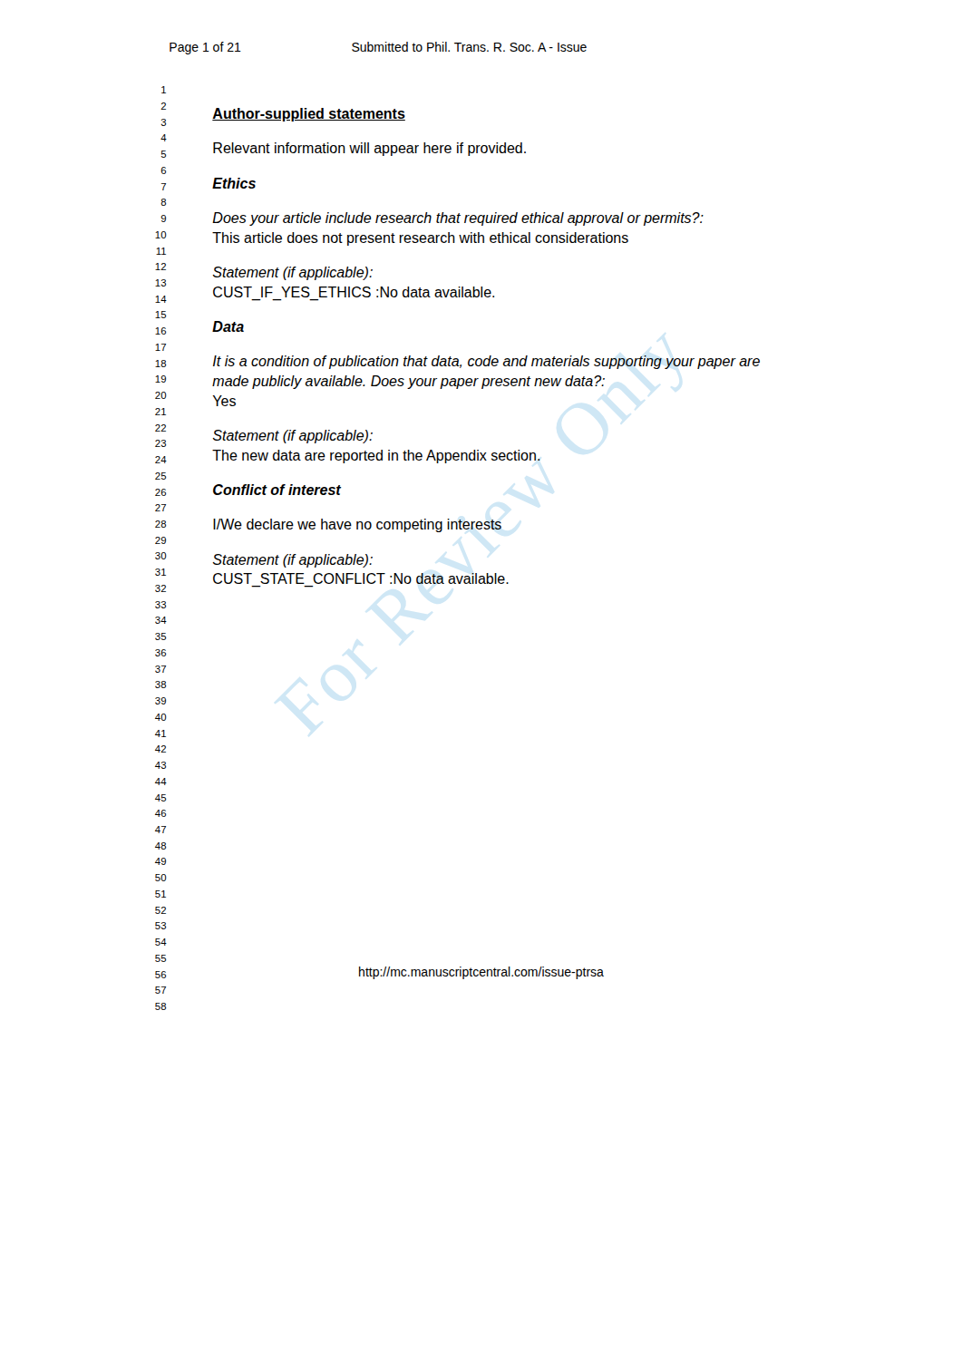Page 1 of 21
Submitted to Phil. Trans. R. Soc. A - Issue
1
2
3
4
5
6
7
8
9
10
11
12
13
14
15
16
17
18
19
20
21
22
23
24
25
26
27
28
29
30
31
32
33
34
35
36
37
38
39
40
41
42
43
44
45
46
47
48
49
50
51
52
53
54
55
56
57
58
59
60
For Review Only
Author-supplied statements
Relevant information will appear here if provided.
Ethics
Does your article include research that required ethical approval or permits?:
This article does not present research with ethical considerations
Statement (if applicable):
CUST_IF_YES_ETHICS :No data available.
Data
It is a condition of publication that data, code and materials supporting your paper are made publicly available. Does your paper present new data?:
Yes
Statement (if applicable):
The new data are reported in the Appendix section.
Conflict of interest
I/We declare we have no competing interests
Statement (if applicable):
CUST_STATE_CONFLICT :No data available.
http://mc.manuscriptcentral.com/issue-ptrsa